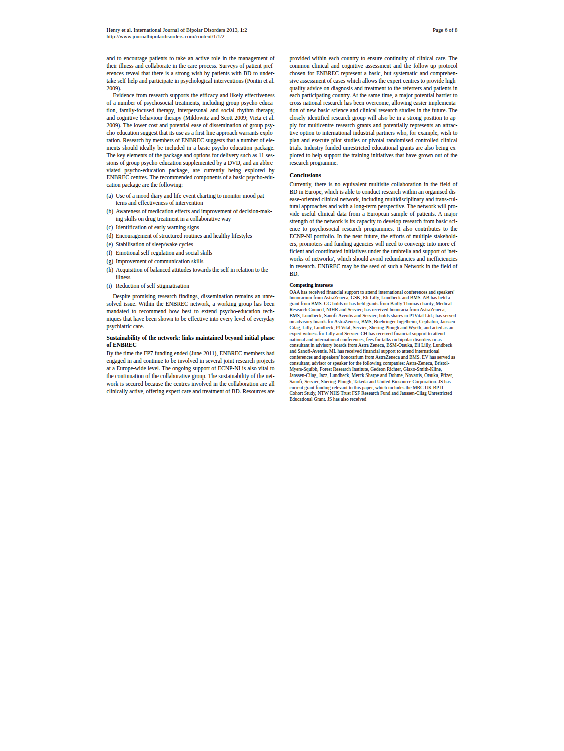Henry et al. International Journal of Bipolar Disorders 2013, 1:2
http://www.journalbipolardisorders.com/content/1/1/2
Page 6 of 8
and to encourage patients to take an active role in the management of their illness and collaborate in the care process. Surveys of patient preferences reveal that there is a strong wish by patients with BD to undertake self-help and participate in psychological interventions (Pontin et al. 2009).
Evidence from research supports the efficacy and likely effectiveness of a number of psychosocial treatments, including group psycho-education, family-focused therapy, interpersonal and social rhythm therapy, and cognitive behaviour therapy (Miklowitz and Scott 2009; Vieta et al. 2009). The lower cost and potential ease of dissemination of group psycho-education suggest that its use as a first-line approach warrants exploration. Research by members of ENBREC suggests that a number of elements should ideally be included in a basic psycho-education package. The key elements of the package and options for delivery such as 11 sessions of group psycho-education supplemented by a DVD, and an abbreviated psycho-education package, are currently being explored by ENBREC centres. The recommended components of a basic psycho-education package are the following:
(a) Use of a mood diary and life-event charting to monitor mood patterns and effectiveness of intervention
(b) Awareness of medication effects and improvement of decision-making skills on drug treatment in a collaborative way
(c) Identification of early warning signs
(d) Encouragement of structured routines and healthy lifestyles
(e) Stabilisation of sleep/wake cycles
(f) Emotional self-regulation and social skills
(g) Improvement of communication skills
(h) Acquisition of balanced attitudes towards the self in relation to the illness
(i) Reduction of self-stigmatisation
Despite promising research findings, dissemination remains an unresolved issue. Within the ENBREC network, a working group has been mandated to recommend how best to extend psycho-education techniques that have been shown to be effective into every level of everyday psychiatric care.
Sustainability of the network: links maintained beyond initial phase of ENBREC
By the time the FP7 funding ended (June 2011), ENBREC members had engaged in and continue to be involved in several joint research projects at a Europe-wide level. The ongoing support of ECNP-NI is also vital to the continuation of the collaborative group. The sustainability of the network is secured because the centres involved in the collaboration are all clinically active, offering expert care and treatment of BD. Resources are provided within each country to ensure continuity of clinical care. The common clinical and cognitive assessment and the follow-up protocol chosen for ENBREC represent a basic, but systematic and comprehensive assessment of cases which allows the expert centres to provide high-quality advice on diagnosis and treatment to the referrers and patients in each participating country. At the same time, a major potential barrier to cross-national research has been overcome, allowing easier implementation of new basic science and clinical research studies in the future. The closely identified research group will also be in a strong position to apply for multicentre research grants and potentially represents an attractive option to international industrial partners who, for example, wish to plan and execute pilot studies or pivotal randomised controlled clinical trials. Industry-funded unrestricted educational grants are also being explored to help support the training initiatives that have grown out of the research programme.
Conclusions
Currently, there is no equivalent multisite collaboration in the field of BD in Europe, which is able to conduct research within an organised disease-oriented clinical network, including multidisciplinary and trans-cultural approaches and with a long-term perspective. The network will provide useful clinical data from a European sample of patients. A major strength of the network is its capacity to develop research from basic science to psychosocial research programmes. It also contributes to the ECNP-NI portfolio. In the near future, the efforts of multiple stakeholders, promoters and funding agencies will need to converge into more efficient and coordinated initiatives under the umbrella and support of 'networks of networks', which should avoid redundancies and inefficiencies in research. ENBREC may be the seed of such a Network in the field of BD.
Competing interests
OAA has received financial support to attend international conferences and speakers' honorarium from AstraZeneca, GSK, Eli Lilly, Lundbeck and BMS. AB has held a grant from BMS. GG holds or has held grants from Bailly Thomas charity, Medical Research Council, NIHR and Servier; has received honoraria from AstraZeneca, BMS, Lundbeck, Sanofi-Aventis and Servier; holds shares in P1Vital Ltd.; has served on advisory boards for AstraZeneca, BMS, Boehringer Ingelheim, Cephalon, Janssen-Cilag, Lilly, Lundbeck, P1Vital, Servier, Shering Plough and Wyeth; and acted as an expert witness for Lilly and Servier. CH has received financial support to attend national and international conferences, fees for talks on bipolar disorders or as consultant in advisory boards from Astra Zeneca, BSM-Otsuka, Eli Lilly, Lundbeck and Sanofi-Aventis. ML has received financial support to attend international conferences and speakers' honorarium from AstraZeneca and BMS. EV has served as consultant, advisor or speaker for the following companies: Astra-Zeneca, Bristol-Myers-Squibb, Forest Research Institute, Gedeon Richter, Glaxo-Smith-Kline, Janssen-Cilag, Jazz, Lundbeck, Merck Sharpe and Dohme, Novartis, Otsuka, Pfizer, Sanofi, Servier, Shering-Plough, Takeda and United Biosource Corporation. JS has current grant funding relevant to this paper, which includes the MRC UK BP II Cohort Study, NTW NHS Trust FSF Research Fund and Janssen-Cilag Unrestricted Educational Grant. JS has also received